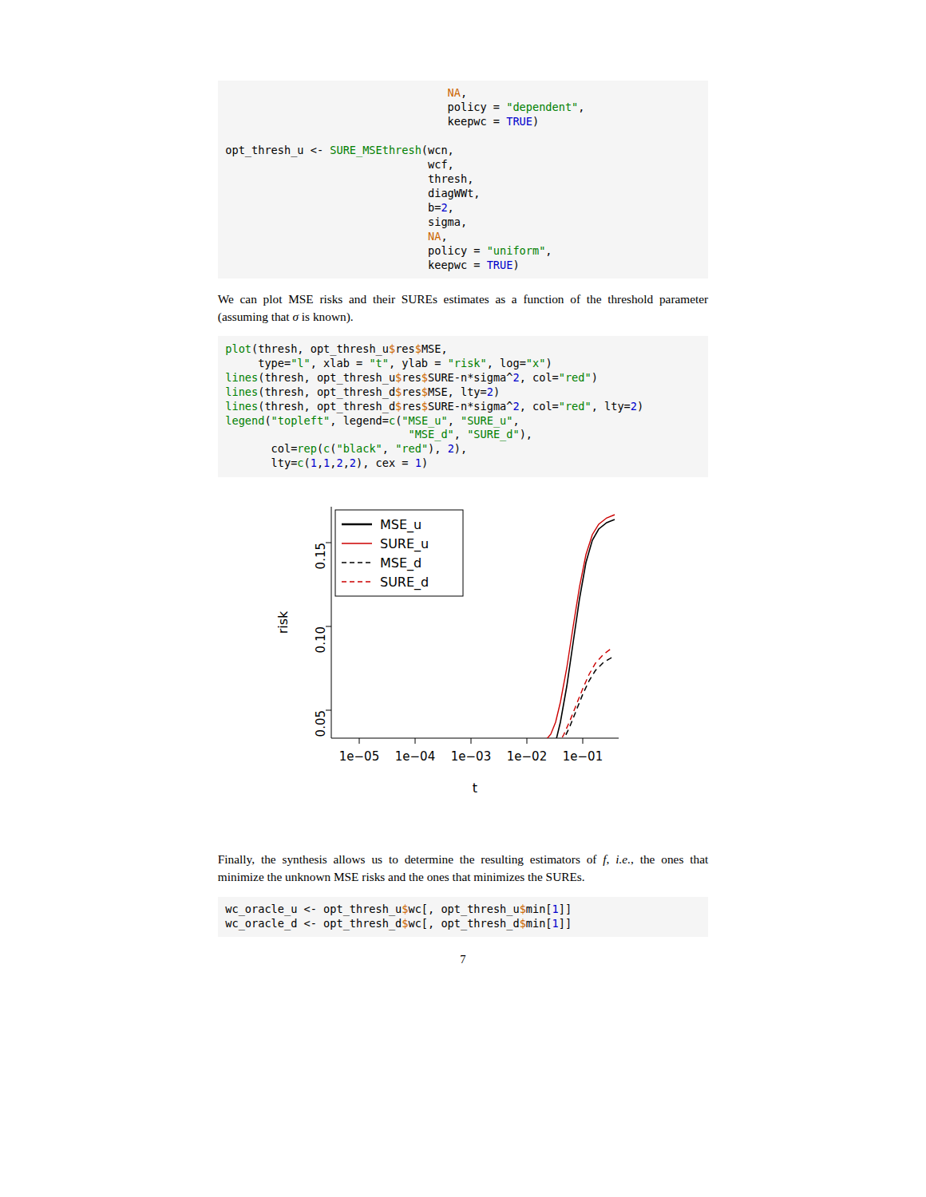NA,
                                  policy = "dependent",
                                  keepwc = TRUE)

opt_thresh_u <- SURE_MSEthresh(wcn,
                               wcf,
                               thresh,
                               diagWWt,
                               b=2,
                               sigma,
                               NA,
                               policy = "uniform",
                               keepwc = TRUE)
We can plot MSE risks and their SUREs estimates as a function of the threshold parameter (assuming that σ is known).
plot(thresh, opt_thresh_u$res$MSE,
     type="l", xlab = "t", ylab = "risk", log="x")
lines(thresh, opt_thresh_u$res$SURE-n*sigma^2, col="red")
lines(thresh, opt_thresh_d$res$MSE, lty=2)
lines(thresh, opt_thresh_d$res$SURE-n*sigma^2, col="red", lty=2)
legend("topleft", legend=c("MSE_u", "SURE_u",
                            "MSE_d", "SURE_d"),
       col=rep(c("black", "red"), 2),
       lty=c(1,1,2,2), cex = 1)
0.05 0.10 0.15 risk 1e−05 1e−04 1e−03 1e−02 1e−01 t MSE_u SURE_u MSE_d SURE_d
Finally, the synthesis allows us to determine the resulting estimators of f, i.e., the ones that minimize the unknown MSE risks and the ones that minimizes the SUREs.
wc_oracle_u <- opt_thresh_u$wc[, opt_thresh_u$min[1]]
wc_oracle_d <- opt_thresh_d$wc[, opt_thresh_d$min[1]]
7